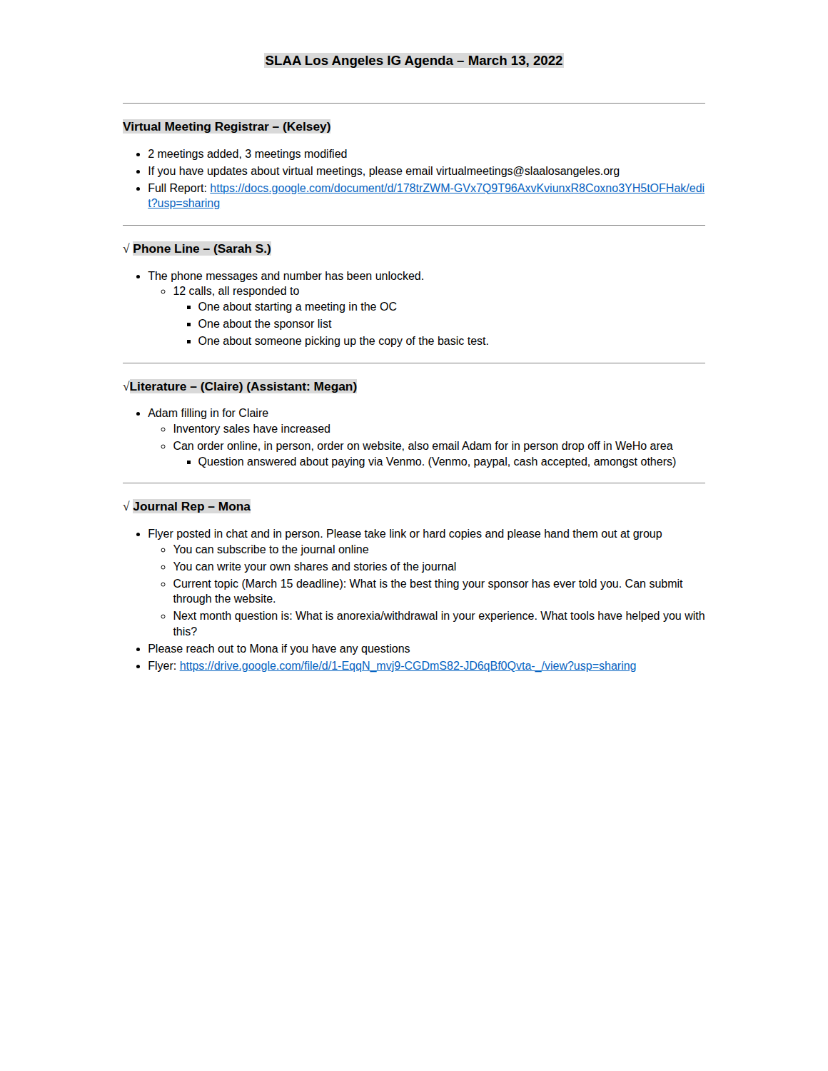SLAA Los Angeles IG Agenda – March 13, 2022
Virtual Meeting Registrar – (Kelsey)
2 meetings added, 3 meetings modified
If you have updates about virtual meetings, please email virtualmeetings@slaalosangeles.org
Full Report: https://docs.google.com/document/d/178trZWM-GVx7Q9T96AxvKviunxR8Coxno3YH5tOFHak/edit?usp=sharing
√ Phone Line – (Sarah S.)
The phone messages and number has been unlocked.
12 calls, all responded to
One about starting a meeting in the OC
One about the sponsor list
One about someone picking up the copy of the basic test.
√Literature – (Claire) (Assistant: Megan)
Adam filling in for Claire
Inventory sales have increased
Can order online, in person, order on website, also email Adam for in person drop off in WeHo area
Question answered about paying via Venmo. (Venmo, paypal, cash accepted, amongst others)
√ Journal Rep – Mona
Flyer posted in chat and in person. Please take link or hard copies and please hand them out at group
You can subscribe to the journal online
You can write your own shares and stories of the journal
Current topic (March 15 deadline): What is the best thing your sponsor has ever told you. Can submit through the website.
Next month question is: What is anorexia/withdrawal in your experience. What tools have helped you with this?
Please reach out to Mona if you have any questions
Flyer: https://drive.google.com/file/d/1-EqqN_mvj9-CGDmS82-JD6qBf0Qvta-_/view?usp=sharing